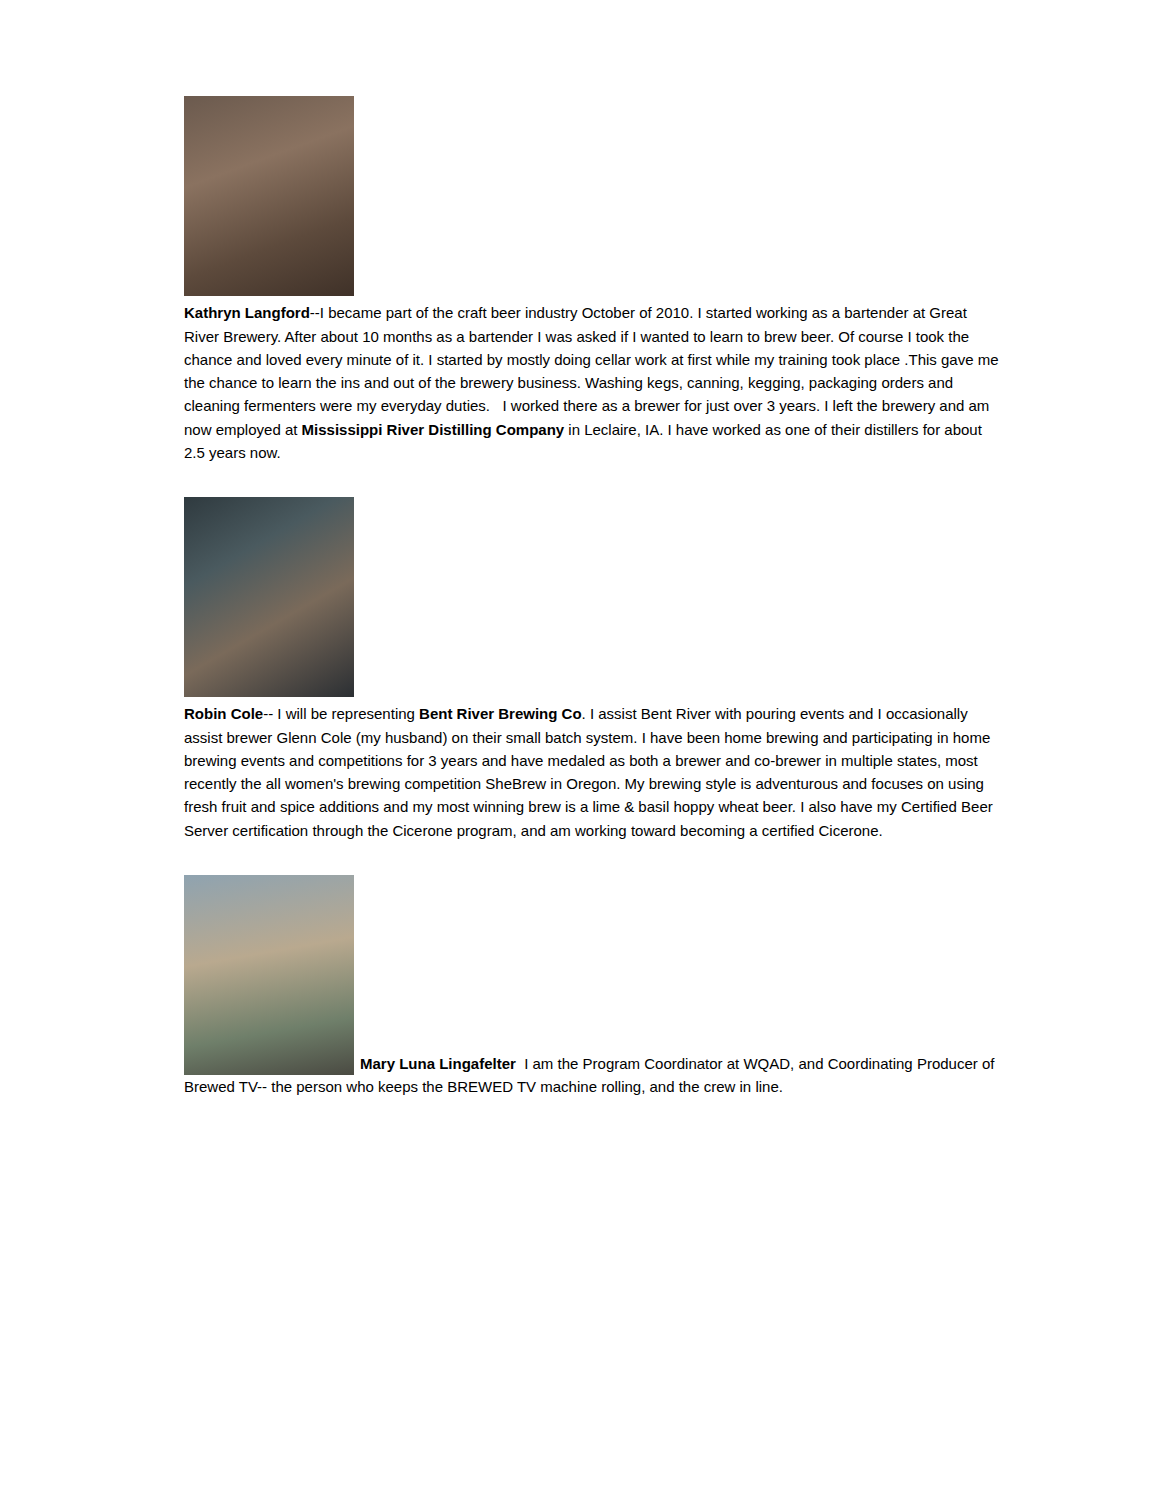Kathryn Langford--I became part of the craft beer industry October of 2010. I started working as a bartender at Great River Brewery. After about 10 months as a bartender I was asked if I wanted to learn to brew beer. Of course I took the chance and loved every minute of it. I started by mostly doing cellar work at first while my training took place .This gave me the chance to learn the ins and out of the brewery business. Washing kegs, canning, kegging, packaging orders and cleaning fermenters were my everyday duties. I worked there as a brewer for just over 3 years. I left the brewery and am now employed at Mississippi River Distilling Company in Leclaire, IA. I have worked as one of their distillers for about 2.5 years now.
Robin Cole-- I will be representing Bent River Brewing Co. I assist Bent River with pouring events and I occasionally assist brewer Glenn Cole (my husband) on their small batch system. I have been home brewing and participating in home brewing events and competitions for 3 years and have medaled as both a brewer and co-brewer in multiple states, most recently the all women's brewing competition SheBrew in Oregon. My brewing style is adventurous and focuses on using fresh fruit and spice additions and my most winning brew is a lime & basil hoppy wheat beer. I also have my Certified Beer Server certification through the Cicerone program, and am working toward becoming a certified Cicerone.
Mary Luna Lingafelter I am the Program Coordinator at WQAD, and Coordinating Producer of Brewed TV-- the person who keeps the BREWED TV machine rolling, and the crew in line.